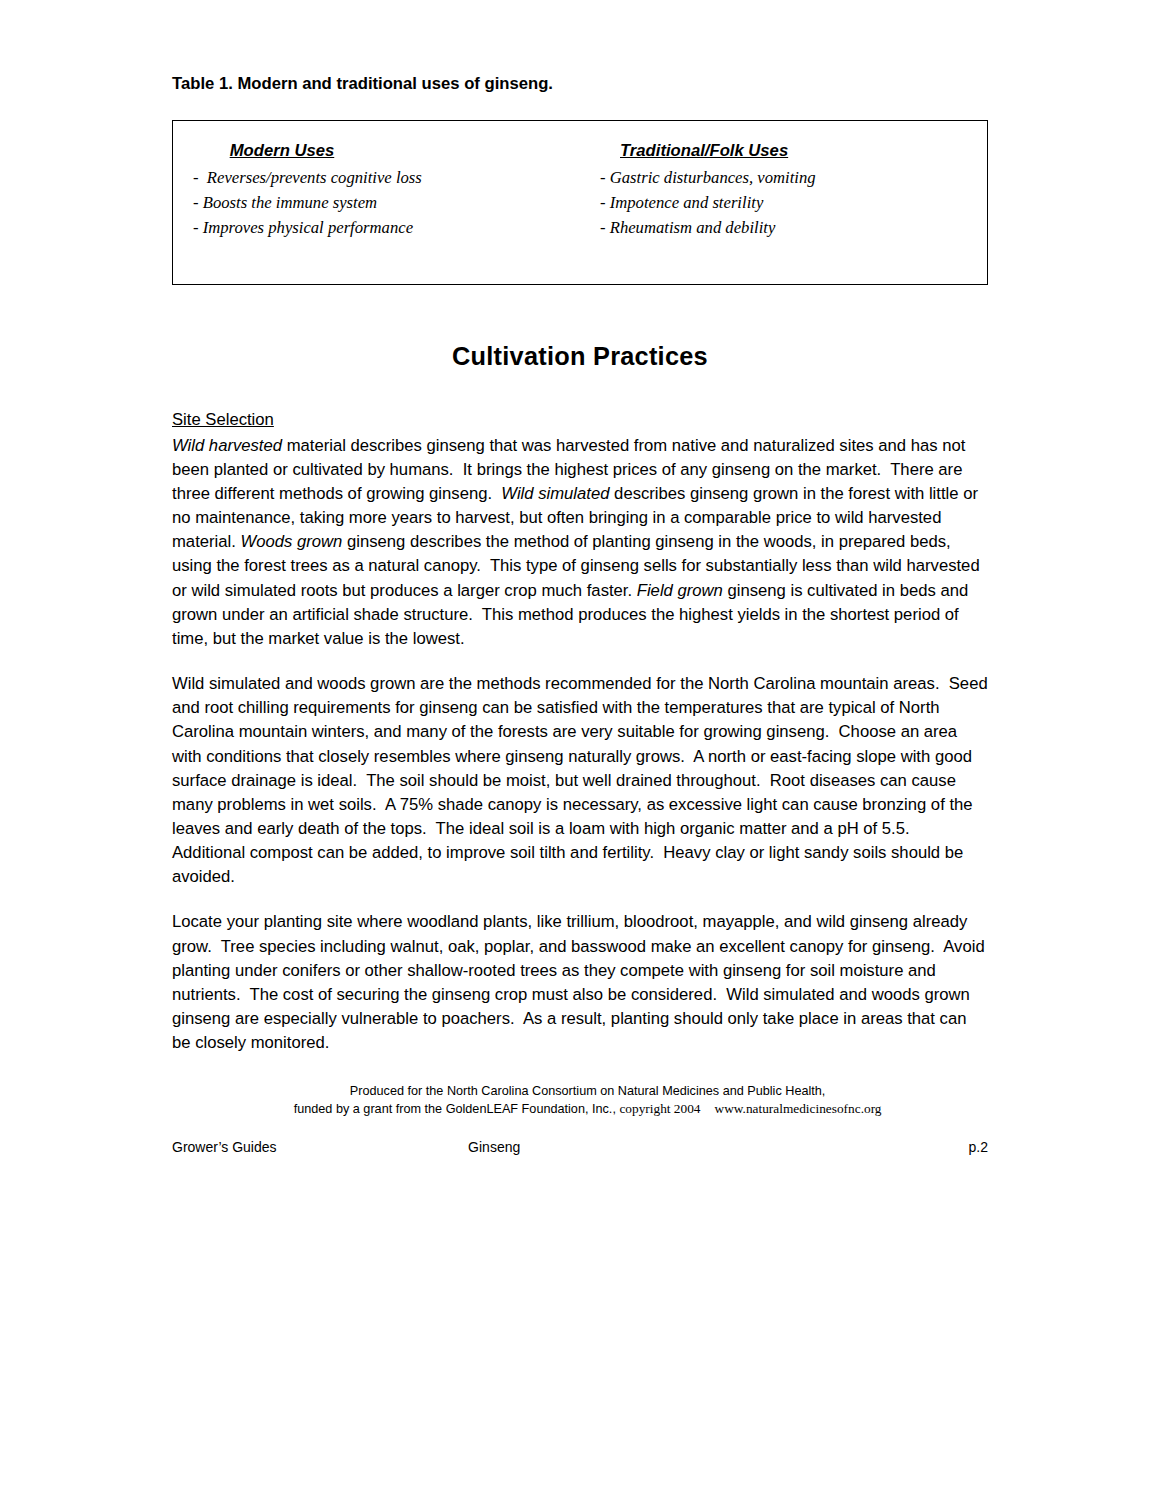Table 1. Modern and traditional uses of ginseng.
| Modern Uses - Reverses/prevents cognitive loss - Boosts the immune system - Improves physical performance | Traditional/Folk Uses - Gastric disturbances, vomiting - Impotence and sterility - Rheumatism and debility |
Cultivation Practices
Site Selection
Wild harvested material describes ginseng that was harvested from native and naturalized sites and has not been planted or cultivated by humans. It brings the highest prices of any ginseng on the market. There are three different methods of growing ginseng. Wild simulated describes ginseng grown in the forest with little or no maintenance, taking more years to harvest, but often bringing in a comparable price to wild harvested material. Woods grown ginseng describes the method of planting ginseng in the woods, in prepared beds, using the forest trees as a natural canopy. This type of ginseng sells for substantially less than wild harvested or wild simulated roots but produces a larger crop much faster. Field grown ginseng is cultivated in beds and grown under an artificial shade structure. This method produces the highest yields in the shortest period of time, but the market value is the lowest.
Wild simulated and woods grown are the methods recommended for the North Carolina mountain areas. Seed and root chilling requirements for ginseng can be satisfied with the temperatures that are typical of North Carolina mountain winters, and many of the forests are very suitable for growing ginseng. Choose an area with conditions that closely resembles where ginseng naturally grows. A north or east-facing slope with good surface drainage is ideal. The soil should be moist, but well drained throughout. Root diseases can cause many problems in wet soils. A 75% shade canopy is necessary, as excessive light can cause bronzing of the leaves and early death of the tops. The ideal soil is a loam with high organic matter and a pH of 5.5. Additional compost can be added, to improve soil tilth and fertility. Heavy clay or light sandy soils should be avoided.
Locate your planting site where woodland plants, like trillium, bloodroot, mayapple, and wild ginseng already grow. Tree species including walnut, oak, poplar, and basswood make an excellent canopy for ginseng. Avoid planting under conifers or other shallow-rooted trees as they compete with ginseng for soil moisture and nutrients. The cost of securing the ginseng crop must also be considered. Wild simulated and woods grown ginseng are especially vulnerable to poachers. As a result, planting should only take place in areas that can be closely monitored.
Produced for the North Carolina Consortium on Natural Medicines and Public Health,
funded by a grant from the GoldenLEAF Foundation, Inc., copyright 2004 www.naturalmedicinesofnc.org
Grower’s Guides Ginseng p.2